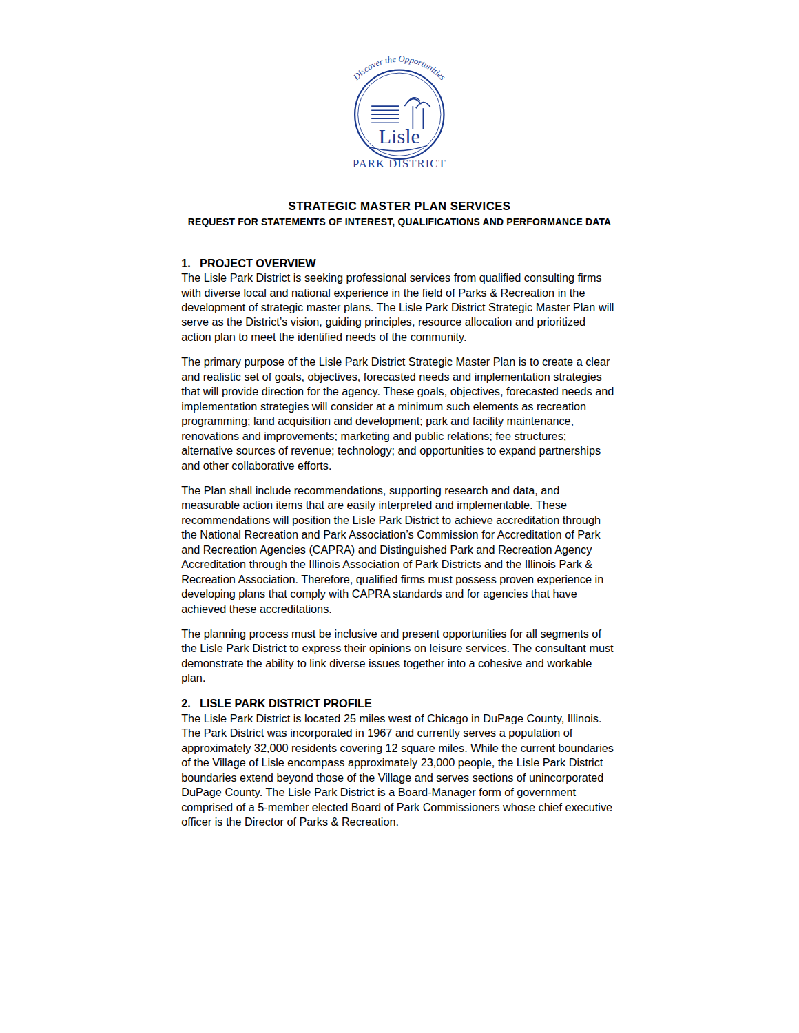Discover the Opportunities Lisle PARK DISTRICT
Strategic Master Plan Services
Request for Statements of Interest, Qualifications and Performance Data
1. PROJECT OVERVIEW
The Lisle Park District is seeking professional services from qualified consulting firms with diverse local and national experience in the field of Parks & Recreation in the development of strategic master plans. The Lisle Park District Strategic Master Plan will serve as the District’s vision, guiding principles, resource allocation and prioritized action plan to meet the identified needs of the community.
The primary purpose of the Lisle Park District Strategic Master Plan is to create a clear and realistic set of goals, objectives, forecasted needs and implementation strategies that will provide direction for the agency. These goals, objectives, forecasted needs and implementation strategies will consider at a minimum such elements as recreation programming; land acquisition and development; park and facility maintenance, renovations and improvements; marketing and public relations; fee structures; alternative sources of revenue; technology; and opportunities to expand partnerships and other collaborative efforts.
The Plan shall include recommendations, supporting research and data, and measurable action items that are easily interpreted and implementable. These recommendations will position the Lisle Park District to achieve accreditation through the National Recreation and Park Association’s Commission for Accreditation of Park and Recreation Agencies (CAPRA) and Distinguished Park and Recreation Agency Accreditation through the Illinois Association of Park Districts and the Illinois Park & Recreation Association. Therefore, qualified firms must possess proven experience in developing plans that comply with CAPRA standards and for agencies that have achieved these accreditations.
The planning process must be inclusive and present opportunities for all segments of the Lisle Park District to express their opinions on leisure services. The consultant must demonstrate the ability to link diverse issues together into a cohesive and workable plan.
2. LISLE PARK DISTRICT PROFILE
The Lisle Park District is located 25 miles west of Chicago in DuPage County, Illinois. The Park District was incorporated in 1967 and currently serves a population of approximately 32,000 residents covering 12 square miles. While the current boundaries of the Village of Lisle encompass approximately 23,000 people, the Lisle Park District boundaries extend beyond those of the Village and serves sections of unincorporated DuPage County. The Lisle Park District is a Board-Manager form of government comprised of a 5-member elected Board of Park Commissioners whose chief executive officer is the Director of Parks & Recreation.